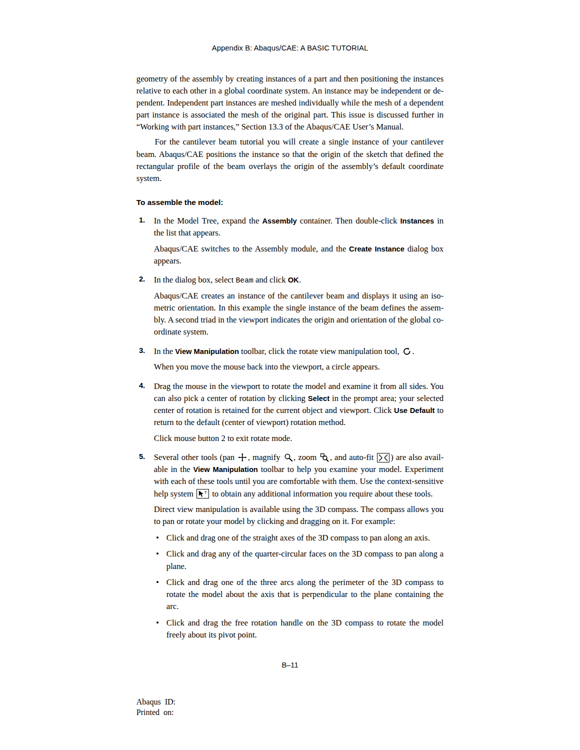Appendix B: Abaqus/CAE: A BASIC TUTORIAL
geometry of the assembly by creating instances of a part and then positioning the instances relative to each other in a global coordinate system. An instance may be independent or dependent. Independent part instances are meshed individually while the mesh of a dependent part instance is associated the mesh of the original part. This issue is discussed further in “Working with part instances,” Section 13.3 of the Abaqus/CAE User’s Manual.
For the cantilever beam tutorial you will create a single instance of your cantilever beam. Abaqus/CAE positions the instance so that the origin of the sketch that defined the rectangular profile of the beam overlays the origin of the assembly’s default coordinate system.
To assemble the model:
In the Model Tree, expand the Assembly container. Then double-click Instances in the list that appears.
Abaqus/CAE switches to the Assembly module, and the Create Instance dialog box appears.
In the dialog box, select Beam and click OK.
Abaqus/CAE creates an instance of the cantilever beam and displays it using an isometric orientation. In this example the single instance of the beam defines the assembly. A second triad in the viewport indicates the origin and orientation of the global coordinate system.
In the View Manipulation toolbar, click the rotate view manipulation tool, .
When you move the mouse back into the viewport, a circle appears.
Drag the mouse in the viewport to rotate the model and examine it from all sides. You can also pick a center of rotation by clicking Select in the prompt area; your selected center of rotation is retained for the current object and viewport. Click Use Default to return to the default (center of viewport) rotation method.
Click mouse button 2 to exit rotate mode.
Several other tools (pan , magnify , zoom , and auto-fit ) are also available in the View Manipulation toolbar to help you examine your model. Experiment with each of these tools until you are comfortable with them. Use the context-sensitive help system ? to obtain any additional information you require about these tools.
Direct view manipulation is available using the 3D compass. The compass allows you to pan or rotate your model by clicking and dragging on it. For example:
Click and drag one of the straight axes of the 3D compass to pan along an axis.
Click and drag any of the quarter-circular faces on the 3D compass to pan along a plane.
Click and drag one of the three arcs along the perimeter of the 3D compass to rotate the model about the axis that is perpendicular to the plane containing the arc.
Click and drag the free rotation handle on the 3D compass to rotate the model freely about its pivot point.
B–11
Abaqus ID:
Printed on: